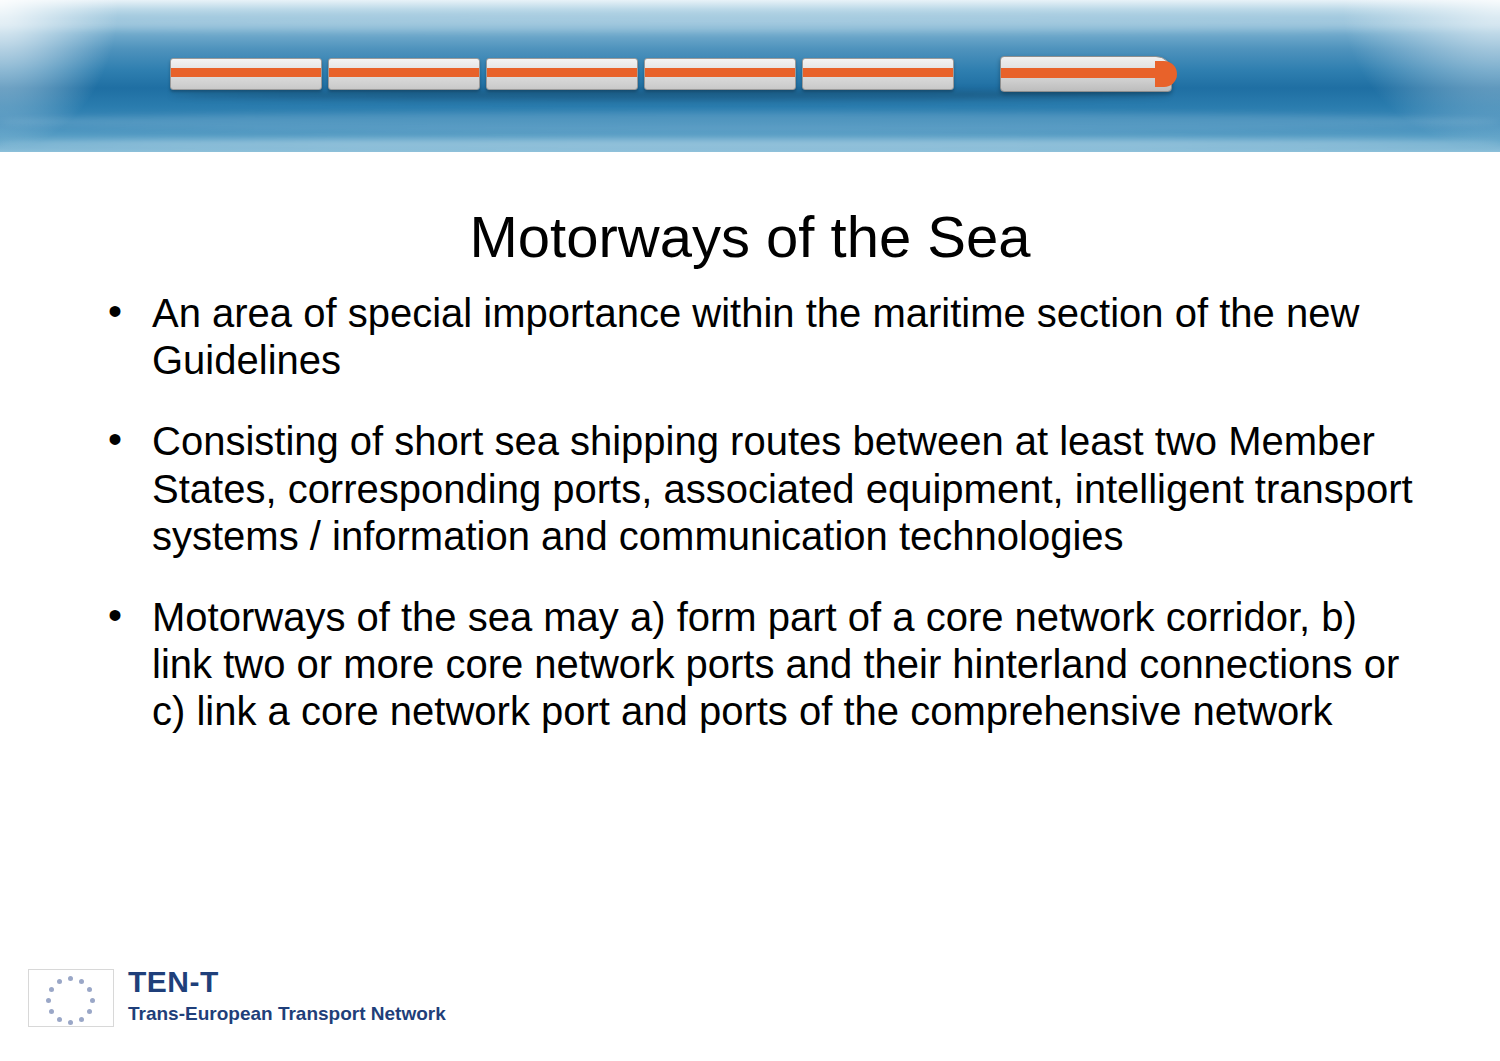Motorways of the Sea
An area of special importance within the maritime section of the new Guidelines
Consisting of short sea shipping routes between at least two Member States, corresponding ports, associated equipment, intelligent transport systems / information and communication technologies
Motorways of the sea may a) form part of a core network corridor, b) link two or more core network ports and their hinterland connections or c) link a core network port and ports of the comprehensive network
TEN-T
Trans-European Transport Network